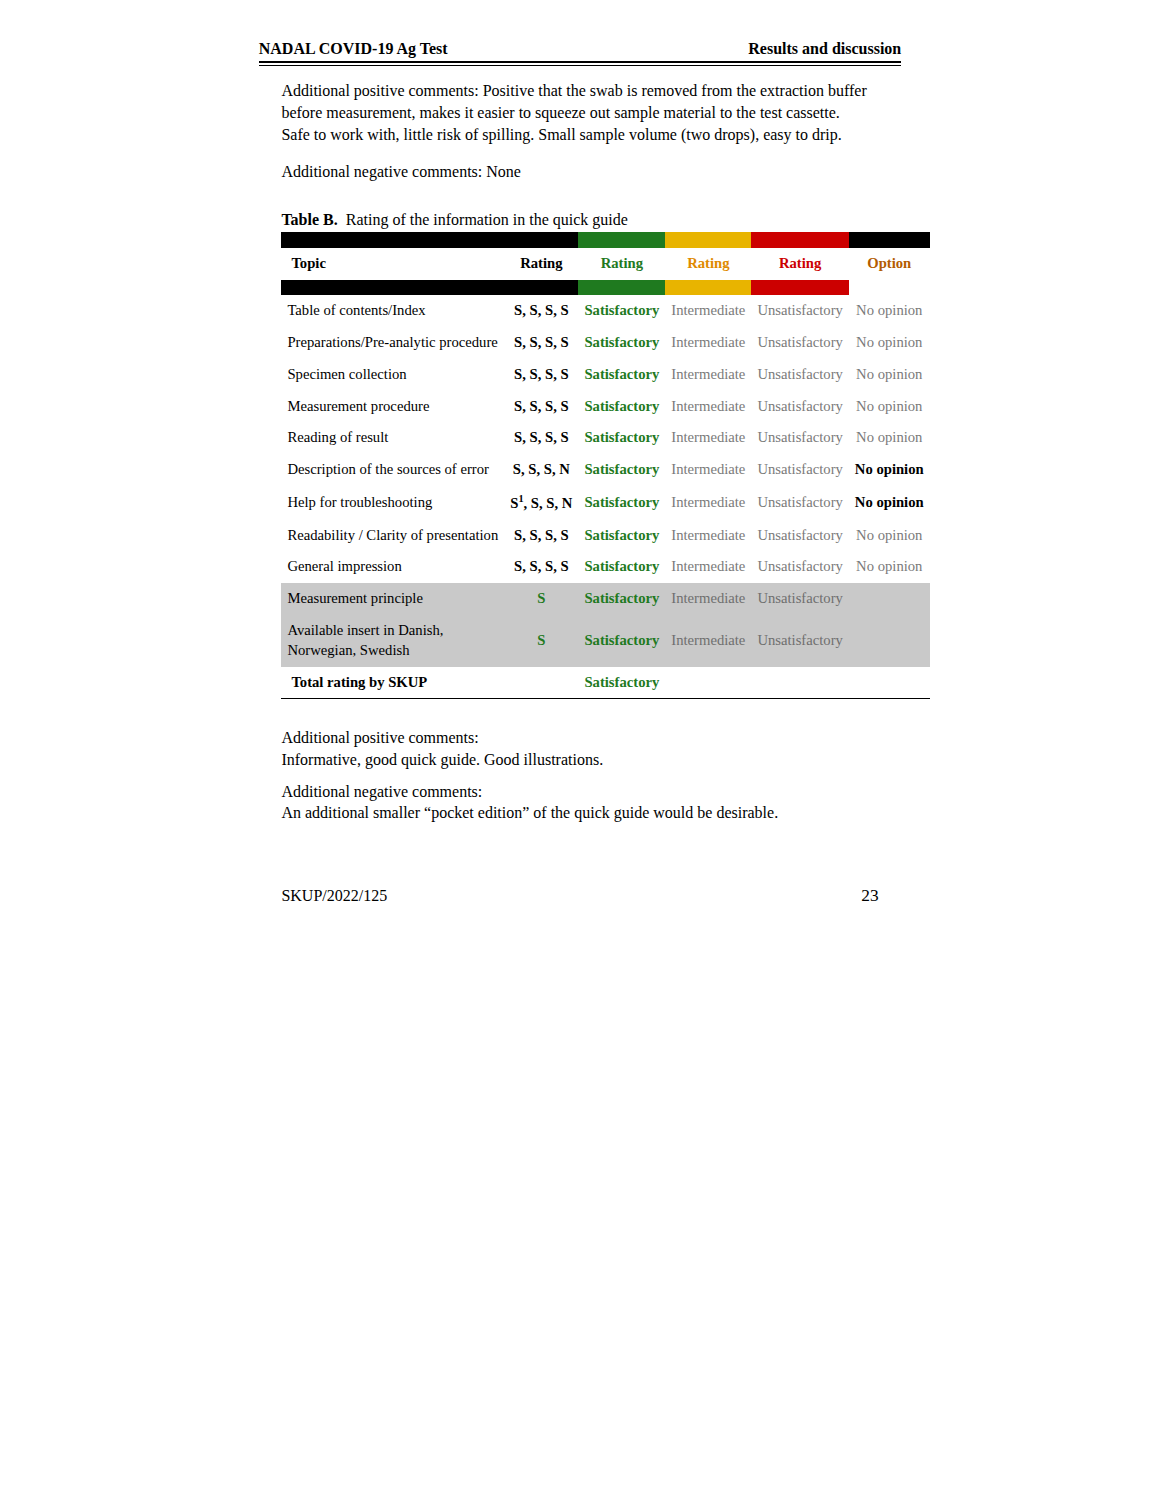NADAL COVID-19 Ag Test
Results and discussion
Additional positive comments: Positive that the swab is removed from the extraction buffer
before measurement, makes it easier to squeeze out sample material to the test cassette.
Safe to work with, little risk of spilling. Small sample volume (two drops), easy to drip.
Additional negative comments: None
Table B. Rating of the information in the quick guide
| Topic | Rating | Rating | Rating | Rating | Option |
| Table of contents/Index | S, S, S, S | Satisfactory | Intermediate | Unsatisfactory | No opinion |
| Preparations/Pre-analytic procedure | S, S, S, S | Satisfactory | Intermediate | Unsatisfactory | No opinion |
| Specimen collection | S, S, S, S | Satisfactory | Intermediate | Unsatisfactory | No opinion |
| Measurement procedure | S, S, S, S | Satisfactory | Intermediate | Unsatisfactory | No opinion |
| Reading of result | S, S, S, S | Satisfactory | Intermediate | Unsatisfactory | No opinion |
| Description of the sources of error | S, S, S, N | Satisfactory | Intermediate | Unsatisfactory | No opinion |
| Help for troubleshooting | S 1 , S, S, N | Satisfactory | Intermediate | Unsatisfactory | No opinion |
| Readability / Clarity of presentation | S, S, S, S | Satisfactory | Intermediate | Unsatisfactory | No opinion |
| General impression | S, S, S, S | Satisfactory | Intermediate | Unsatisfactory | No opinion |
| Measurement principle | S | Satisfactory | Intermediate | Unsatisfactory | |
| Available insert in Danish, Norwegian, Swedish | S | Satisfactory | Intermediate | Unsatisfactory | |
| Total rating by SKUP | | Satisfactory | | | |
Additional positive comments:
Informative, good quick guide. Good illustrations.
Additional negative comments:
An additional smaller “pocket edition” of the quick guide would be desirable.
SKUP/2022/125
23